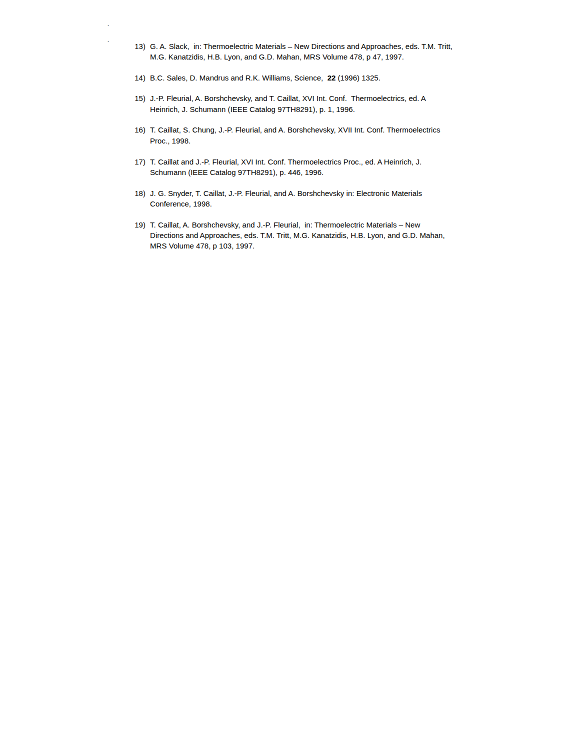.
.
13) G. A. Slack, in: Thermoelectric Materials – New Directions and Approaches, eds. T.M. Tritt, M.G. Kanatzidis, H.B. Lyon, and G.D. Mahan, MRS Volume 478, p 47, 1997.
14) B.C. Sales, D. Mandrus and R.K. Williams, Science, 22 (1996) 1325.
15) J.-P. Fleurial, A. Borshchevsky, and T. Caillat, XVI Int. Conf. Thermoelectrics, ed. A Heinrich, J. Schumann (IEEE Catalog 97TH8291), p. 1, 1996.
16) T. Caillat, S. Chung, J.-P. Fleurial, and A. Borshchevsky, XVII Int. Conf. Thermoelectrics Proc., 1998.
17) T. Caillat and J.-P. Fleurial, XVI Int. Conf. Thermoelectrics Proc., ed. A Heinrich, J. Schumann (IEEE Catalog 97TH8291), p. 446, 1996.
18) J. G. Snyder, T. Caillat, J.-P. Fleurial, and A. Borshchevsky in: Electronic Materials Conference, 1998.
19) T. Caillat, A. Borshchevsky, and J.-P. Fleurial, in: Thermoelectric Materials – New Directions and Approaches, eds. T.M. Tritt, M.G. Kanatzidis, H.B. Lyon, and G.D. Mahan, MRS Volume 478, p 103, 1997.